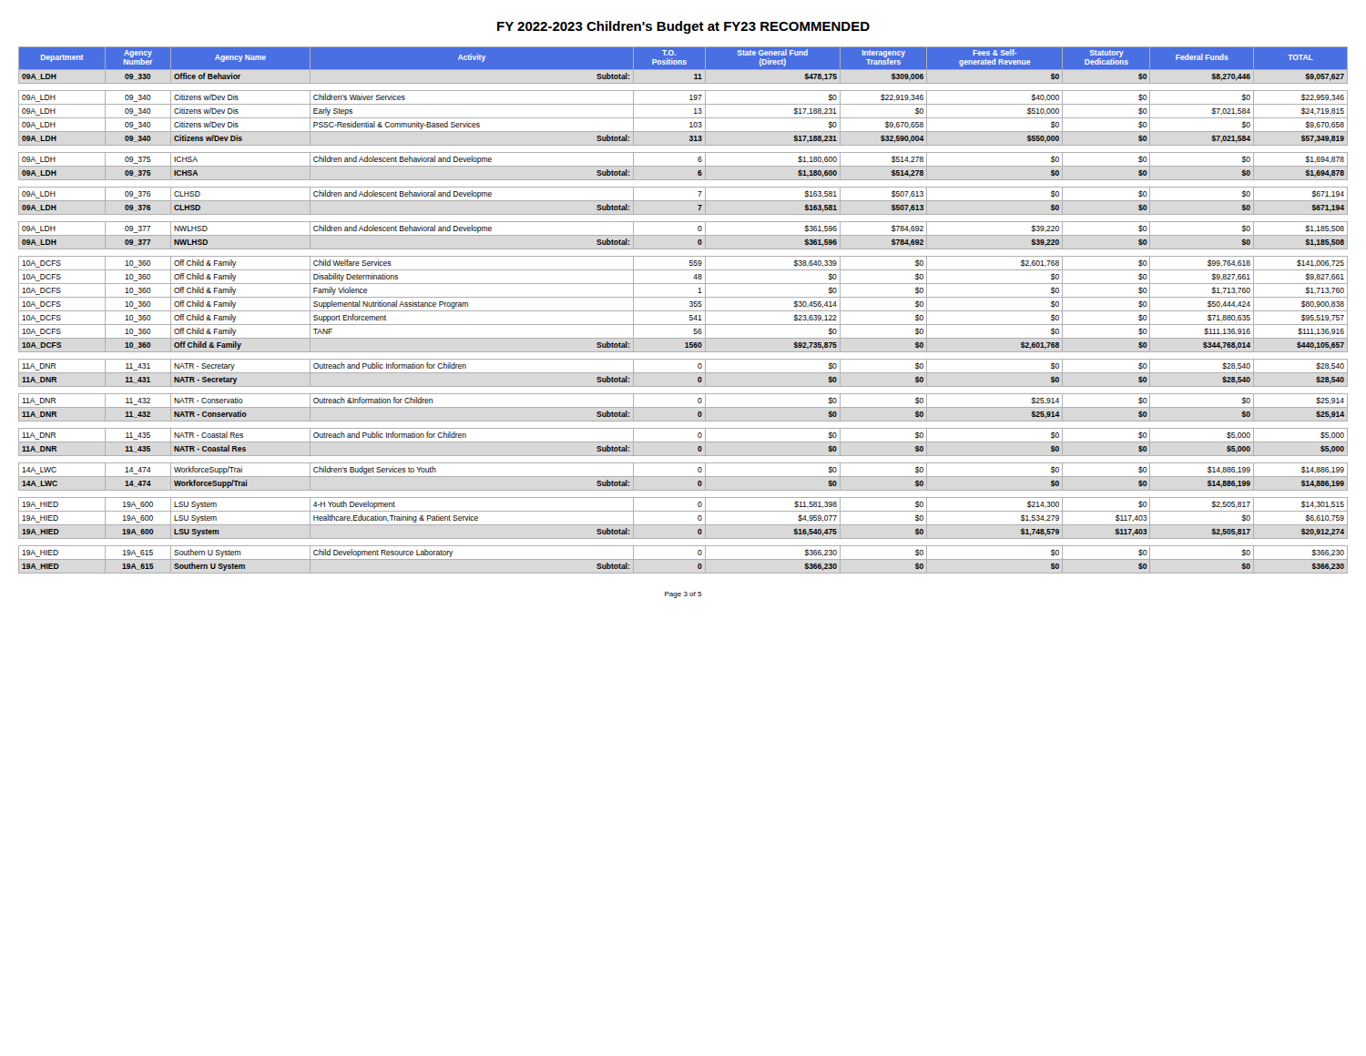FY 2022-2023 Children's Budget at FY23 RECOMMENDED
| Department | Agency Number | Agency Name | Activity | T.O. Positions | State General Fund (Direct) | Interagency Transfers | Fees & Self- generated Revenue | Statutory Dedications | Federal Funds | TOTAL |
| --- | --- | --- | --- | --- | --- | --- | --- | --- | --- | --- |
| 09A_LDH | 09_330 | Office of Behavior | Subtotal: | 11 | $478,175 | $309,006 | $0 | $0 | $8,270,446 | $9,057,627 |
| 09A_LDH | 09_340 | Citizens w/Dev Dis | Children's Waiver Services | 197 | $0 | $22,919,346 | $40,000 | $0 | $0 | $22,959,346 |
| 09A_LDH | 09_340 | Citizens w/Dev Dis | Early Steps | 13 | $17,188,231 | $0 | $510,000 | $0 | $7,021,584 | $24,719,815 |
| 09A_LDH | 09_340 | Citizens w/Dev Dis | PSSC-Residential & Community-Based Services | 103 | $0 | $9,670,658 | $0 | $0 | $0 | $9,670,658 |
| 09A_LDH | 09_340 | Citizens w/Dev Dis | Subtotal: | 313 | $17,188,231 | $32,590,004 | $550,000 | $0 | $7,021,584 | $57,349,819 |
| 09A_LDH | 09_375 | ICHSA | Children and Adolescent Behavioral and Developme | 6 | $1,180,600 | $514,278 | $0 | $0 | $0 | $1,694,878 |
| 09A_LDH | 09_375 | ICHSA | Subtotal: | 6 | $1,180,600 | $514,278 | $0 | $0 | $0 | $1,694,878 |
| 09A_LDH | 09_376 | CLHSD | Children and Adolescent Behavioral and Developme | 7 | $163,581 | $507,613 | $0 | $0 | $0 | $671,194 |
| 09A_LDH | 09_376 | CLHSD | Subtotal: | 7 | $163,581 | $507,613 | $0 | $0 | $0 | $671,194 |
| 09A_LDH | 09_377 | NWLHSD | Children and Adolescent Behavioral and Developme | 0 | $361,596 | $784,692 | $39,220 | $0 | $0 | $1,185,508 |
| 09A_LDH | 09_377 | NWLHSD | Subtotal: | 0 | $361,596 | $784,692 | $39,220 | $0 | $0 | $1,185,508 |
| 10A_DCFS | 10_360 | Off Child & Family | Child Welfare Services | 559 | $38,640,339 | $0 | $2,601,768 | $0 | $99,764,618 | $141,006,725 |
| 10A_DCFS | 10_360 | Off Child & Family | Disability Determinations | 48 | $0 | $0 | $0 | $0 | $9,827,661 | $9,827,661 |
| 10A_DCFS | 10_360 | Off Child & Family | Family Violence | 1 | $0 | $0 | $0 | $0 | $1,713,760 | $1,713,760 |
| 10A_DCFS | 10_360 | Off Child & Family | Supplemental Nutritional Assistance Program | 355 | $30,456,414 | $0 | $0 | $0 | $50,444,424 | $80,900,838 |
| 10A_DCFS | 10_360 | Off Child & Family | Support Enforcement | 541 | $23,639,122 | $0 | $0 | $0 | $71,880,635 | $95,519,757 |
| 10A_DCFS | 10_360 | Off Child & Family | TANF | 56 | $0 | $0 | $0 | $0 | $111,136,916 | $111,136,916 |
| 10A_DCFS | 10_360 | Off Child & Family | Subtotal: | 1560 | $92,735,875 | $0 | $2,601,768 | $0 | $344,768,014 | $440,105,657 |
| 11A_DNR | 11_431 | NATR - Secretary | Outreach and Public Information for Children | 0 | $0 | $0 | $0 | $0 | $28,540 | $28,540 |
| 11A_DNR | 11_431 | NATR - Secretary | Subtotal: | 0 | $0 | $0 | $0 | $0 | $28,540 | $28,540 |
| 11A_DNR | 11_432 | NATR - Conservatio | Outreach &Information for Children | 0 | $0 | $0 | $25,914 | $0 | $0 | $25,914 |
| 11A_DNR | 11_432 | NATR - Conservatio | Subtotal: | 0 | $0 | $0 | $25,914 | $0 | $0 | $25,914 |
| 11A_DNR | 11_435 | NATR - Coastal Res | Outreach and Public Information for Children | 0 | $0 | $0 | $0 | $0 | $5,000 | $5,000 |
| 11A_DNR | 11_435 | NATR - Coastal Res | Subtotal: | 0 | $0 | $0 | $0 | $0 | $5,000 | $5,000 |
| 14A_LWC | 14_474 | WorkforceSupp/Trai | Children's Budget Services to Youth | 0 | $0 | $0 | $0 | $0 | $14,886,199 | $14,886,199 |
| 14A_LWC | 14_474 | WorkforceSupp/Trai | Subtotal: | 0 | $0 | $0 | $0 | $0 | $14,886,199 | $14,886,199 |
| 19A_HIED | 19A_600 | LSU System | 4-H Youth Development | 0 | $11,581,398 | $0 | $214,300 | $0 | $2,505,817 | $14,301,515 |
| 19A_HIED | 19A_600 | LSU System | Healthcare,Education,Training & Patient Service | 0 | $4,959,077 | $0 | $1,534,279 | $117,403 | $0 | $6,610,759 |
| 19A_HIED | 19A_600 | LSU System | Subtotal: | 0 | $16,540,475 | $0 | $1,748,579 | $117,403 | $2,505,817 | $20,912,274 |
| 19A_HIED | 19A_615 | Southern U System | Child Development Resource Laboratory | 0 | $366,230 | $0 | $0 | $0 | $0 | $366,230 |
| 19A_HIED | 19A_615 | Southern U System | Subtotal: | 0 | $366,230 | $0 | $0 | $0 | $0 | $366,230 |
Page 3 of 5